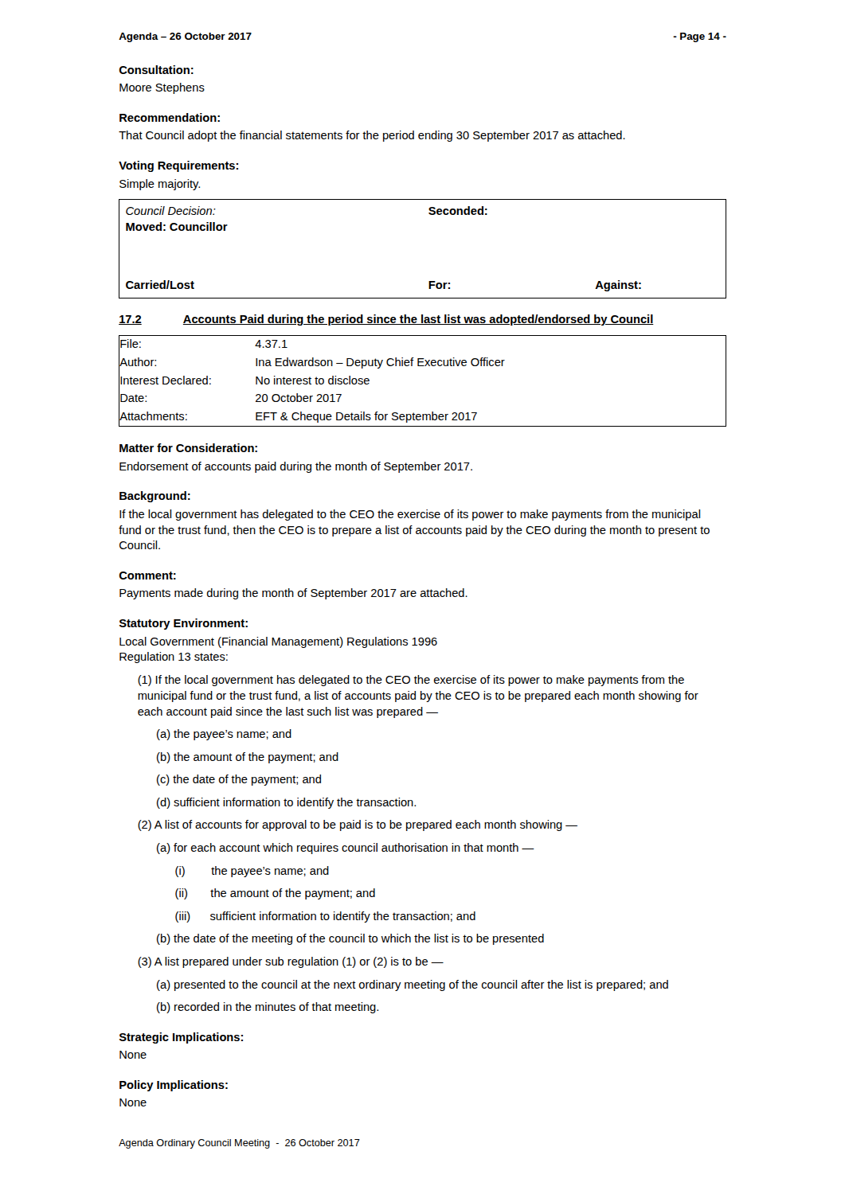Agenda – 26 October 2017 - Page 14 -
Consultation:
Moore Stephens
Recommendation:
That Council adopt the financial statements for the period ending 30 September 2017 as attached.
Voting Requirements:
Simple majority.
| Council Decision: Moved: Councillor | Seconded: |
| Carried/Lost | For: Against: |
17.2 Accounts Paid during the period since the last list was adopted/endorsed by Council
| File: | 4.37.1 |
| Author: | Ina Edwardson – Deputy Chief Executive Officer |
| Interest Declared: | No interest to disclose |
| Date: | 20 October 2017 |
| Attachments: | EFT & Cheque Details for September 2017 |
Matter for Consideration:
Endorsement of accounts paid during the month of September 2017.
Background:
If the local government has delegated to the CEO the exercise of its power to make payments from the municipal fund or the trust fund, then the CEO is to prepare a list of accounts paid by the CEO during the month to present to Council.
Comment:
Payments made during the month of September 2017 are attached.
Statutory Environment:
Local Government (Financial Management) Regulations 1996
Regulation 13 states:
(1) If the local government has delegated to the CEO the exercise of its power to make payments from the municipal fund or the trust fund, a list of accounts paid by the CEO is to be prepared each month showing for each account paid since the last such list was prepared —
(a) the payee’s name; and
(b) the amount of the payment; and
(c) the date of the payment; and
(d) sufficient information to identify the transaction.
(2) A list of accounts for approval to be paid is to be prepared each month showing —
(a) for each account which requires council authorisation in that month —
(i) the payee’s name; and
(ii) the amount of the payment; and
(iii) sufficient information to identify the transaction; and
(b) the date of the meeting of the council to which the list is to be presented
(3) A list prepared under sub regulation (1) or (2) is to be —
(a) presented to the council at the next ordinary meeting of the council after the list is prepared; and
(b) recorded in the minutes of that meeting.
Strategic Implications:
None
Policy Implications:
None
Agenda Ordinary Council Meeting - 26 October 2017